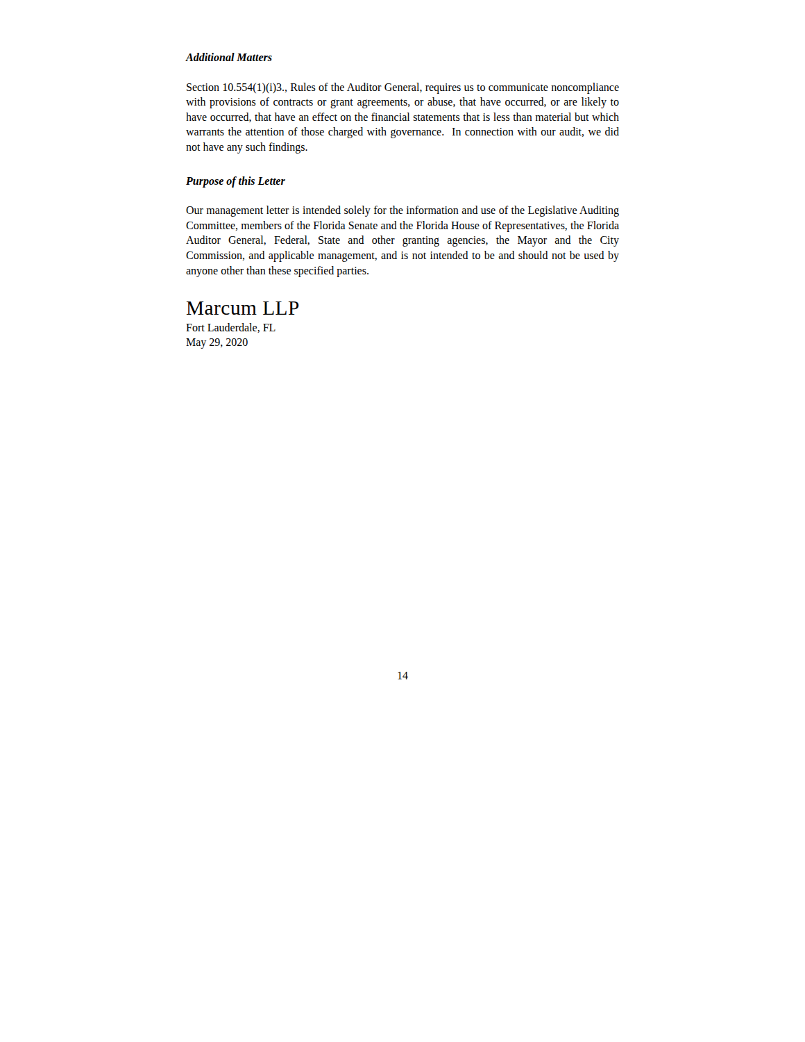Additional Matters
Section 10.554(1)(i)3., Rules of the Auditor General, requires us to communicate noncompliance with provisions of contracts or grant agreements, or abuse, that have occurred, or are likely to have occurred, that have an effect on the financial statements that is less than material but which warrants the attention of those charged with governance. In connection with our audit, we did not have any such findings.
Purpose of this Letter
Our management letter is intended solely for the information and use of the Legislative Auditing Committee, members of the Florida Senate and the Florida House of Representatives, the Florida Auditor General, Federal, State and other granting agencies, the Mayor and the City Commission, and applicable management, and is not intended to be and should not be used by anyone other than these specified parties.
Marcum LLP
Fort Lauderdale, FL
May 29, 2020
14